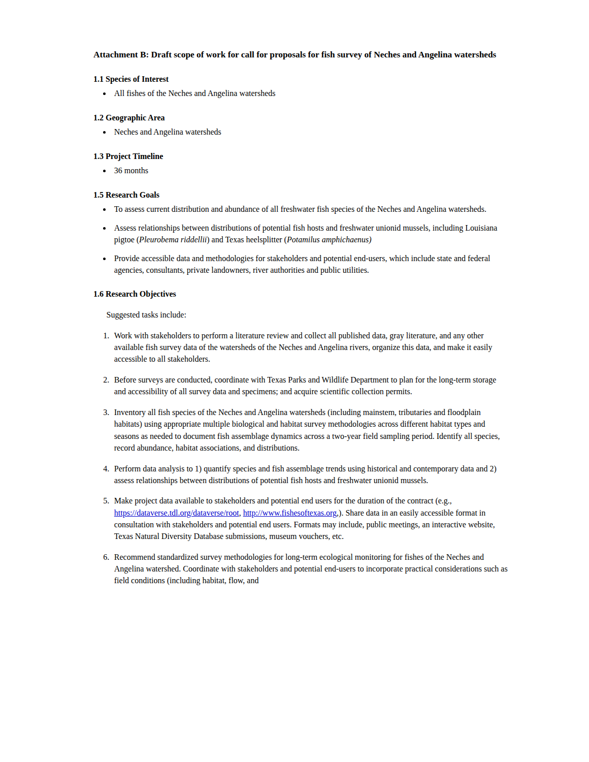Attachment B: Draft scope of work for call for proposals for fish survey of Neches and Angelina watersheds
1.1 Species of Interest
All fishes of the Neches and Angelina watersheds
1.2 Geographic Area
Neches and Angelina watersheds
1.3 Project Timeline
36 months
1.5 Research Goals
To assess current distribution and abundance of all freshwater fish species of the Neches and Angelina watersheds.
Assess relationships between distributions of potential fish hosts and freshwater unionid mussels, including Louisiana pigtoe (Pleurobema riddellii) and Texas heelsplitter (Potamilus amphichaenus)
Provide accessible data and methodologies for stakeholders and potential end-users, which include state and federal agencies, consultants, private landowners, river authorities and public utilities.
1.6 Research Objectives
Suggested tasks include:
Work with stakeholders to perform a literature review and collect all published data, gray literature, and any other available fish survey data of the watersheds of the Neches and Angelina rivers, organize this data, and make it easily accessible to all stakeholders.
Before surveys are conducted, coordinate with Texas Parks and Wildlife Department to plan for the long-term storage and accessibility of all survey data and specimens; and acquire scientific collection permits.
Inventory all fish species of the Neches and Angelina watersheds (including mainstem, tributaries and floodplain habitats) using appropriate multiple biological and habitat survey methodologies across different habitat types and seasons as needed to document fish assemblage dynamics across a two-year field sampling period. Identify all species, record abundance, habitat associations, and distributions.
Perform data analysis to 1) quantify species and fish assemblage trends using historical and contemporary data and 2) assess relationships between distributions of potential fish hosts and freshwater unionid mussels.
Make project data available to stakeholders and potential end users for the duration of the contract (e.g., https://dataverse.tdl.org/dataverse/root, http://www.fishesoftexas.org,). Share data in an easily accessible format in consultation with stakeholders and potential end users. Formats may include, public meetings, an interactive website, Texas Natural Diversity Database submissions, museum vouchers, etc.
Recommend standardized survey methodologies for long-term ecological monitoring for fishes of the Neches and Angelina watershed. Coordinate with stakeholders and potential end-users to incorporate practical considerations such as field conditions (including habitat, flow, and